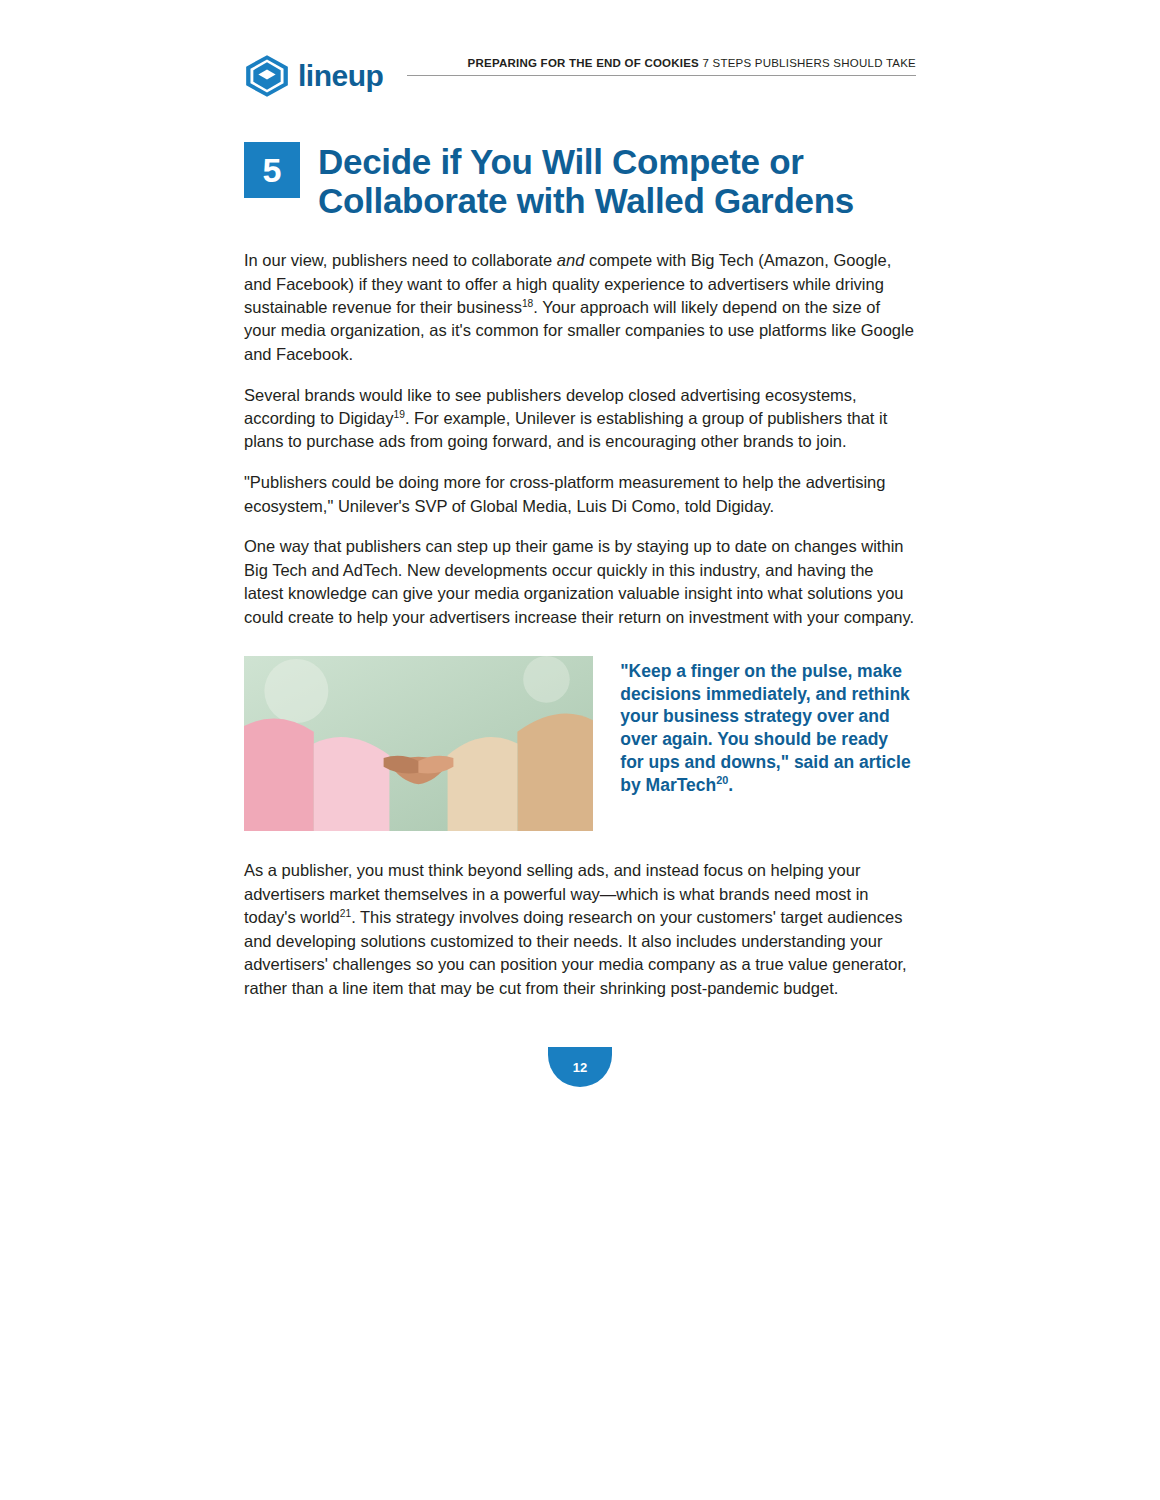lineup
PREPARING FOR THE END OF COOKIES 7 STEPS PUBLISHERS SHOULD TAKE
5
Decide if You Will Compete or
Collaborate with Walled Gardens
In our view, publishers need to collaborate and compete with Big Tech (Amazon, Google, and Facebook) if they want to offer a high quality experience to advertisers while driving sustainable revenue for their business18. Your approach will likely depend on the size of your media organization, as it's common for smaller companies to use platforms like Google and Facebook.
Several brands would like to see publishers develop closed advertising ecosystems, according to Digiday19. For example, Unilever is establishing a group of publishers that it plans to purchase ads from going forward, and is encouraging other brands to join.
"Publishers could be doing more for cross-platform measurement to help the advertising ecosystem," Unilever's SVP of Global Media, Luis Di Como, told Digiday.
One way that publishers can step up their game is by staying up to date on changes within Big Tech and AdTech. New developments occur quickly in this industry, and having the latest knowledge can give your media organization valuable insight into what solutions you could create to help your advertisers increase their return on investment with your company.
"Keep a finger on the pulse, make decisions immediately, and rethink your business strategy over and over again. You should be ready for ups and downs," said an article by MarTech20.
As a publisher, you must think beyond selling ads, and instead focus on helping your advertisers market themselves in a powerful way—which is what brands need most in today's world21. This strategy involves doing research on your customers' target audiences and developing solutions customized to their needs. It also includes understanding your advertisers' challenges so you can position your media company as a true value generator, rather than a line item that may be cut from their shrinking post-pandemic budget.
12